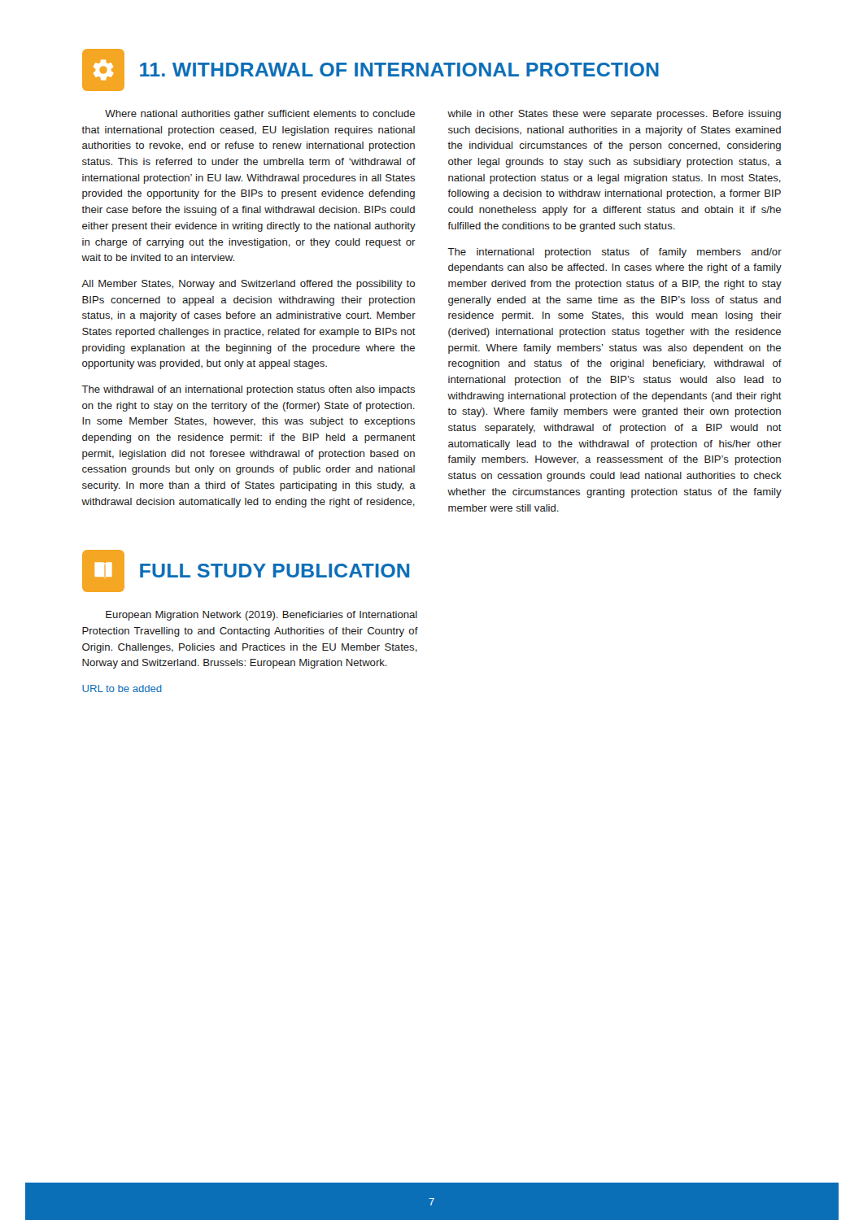11. WITHDRAWAL OF INTERNATIONAL PROTECTION
Where national authorities gather sufficient elements to conclude that international protection ceased, EU legislation requires national authorities to revoke, end or refuse to renew international protection status. This is referred to under the umbrella term of ‘withdrawal of international protection’ in EU law. Withdrawal procedures in all States provided the opportunity for the BIPs to present evidence defending their case before the issuing of a final withdrawal decision. BIPs could either present their evidence in writing directly to the national authority in charge of carrying out the investigation, or they could request or wait to be invited to an interview.
All Member States, Norway and Switzerland offered the possibility to BIPs concerned to appeal a decision withdrawing their protection status, in a majority of cases before an administrative court. Member States reported challenges in practice, related for example to BIPs not providing explanation at the beginning of the procedure where the opportunity was provided, but only at appeal stages.
The withdrawal of an international protection status often also impacts on the right to stay on the territory of the (former) State of protection. In some Member States, however, this was subject to exceptions depending on the residence permit: if the BIP held a permanent permit, legislation did not foresee withdrawal of protection based on cessation grounds but only on grounds of public order and national security. In more than a third of States participating in this study, a withdrawal decision automatically led to ending the right of residence, while in other States these were separate processes. Before issuing such decisions, national authorities in a majority of States examined the individual circumstances of the person concerned, considering other legal grounds to stay such as subsidiary protection status, a national protection status or a legal migration status. In most States, following a decision to withdraw international protection, a former BIP could nonetheless apply for a different status and obtain it if s/he fulfilled the conditions to be granted such status.
The international protection status of family members and/or dependants can also be affected. In cases where the right of a family member derived from the protection status of a BIP, the right to stay generally ended at the same time as the BIP’s loss of status and residence permit. In some States, this would mean losing their (derived) international protection status together with the residence permit. Where family members’ status was also dependent on the recognition and status of the original beneficiary, withdrawal of international protection of the BIP’s status would also lead to withdrawing international protection of the dependants (and their right to stay). Where family members were granted their own protection status separately, withdrawal of protection of a BIP would not automatically lead to the withdrawal of protection of his/her other family members. However, a reassessment of the BIP’s protection status on cessation grounds could lead national authorities to check whether the circumstances granting protection status of the family member were still valid.
FULL STUDY PUBLICATION
European Migration Network (2019). Beneficiaries of International Protection Travelling to and Contacting Authorities of their Country of Origin. Challenges, Policies and Practices in the EU Member States, Norway and Switzerland. Brussels: European Migration Network.
URL to be added
7